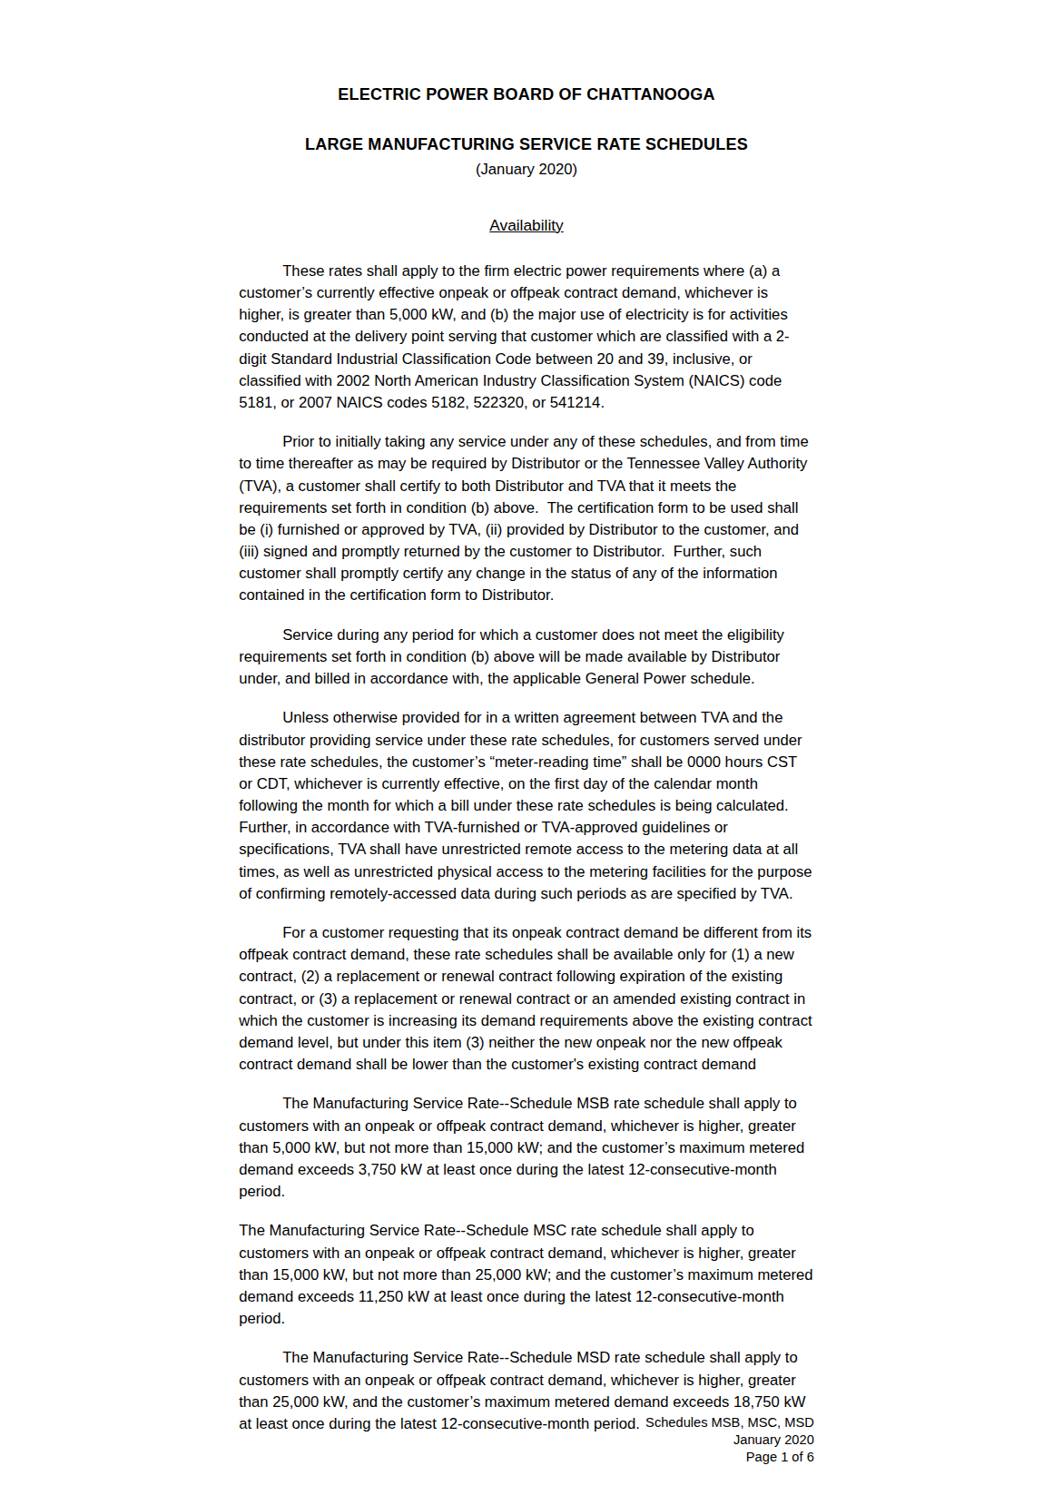ELECTRIC POWER BOARD OF CHATTANOOGA
LARGE MANUFACTURING SERVICE RATE SCHEDULES
(January 2020)
Availability
These rates shall apply to the firm electric power requirements where (a) a customer’s currently effective onpeak or offpeak contract demand, whichever is higher, is greater than 5,000 kW, and (b) the major use of electricity is for activities conducted at the delivery point serving that customer which are classified with a 2-digit Standard Industrial Classification Code between 20 and 39, inclusive, or classified with 2002 North American Industry Classification System (NAICS) code 5181, or 2007 NAICS codes 5182, 522320, or 541214.
Prior to initially taking any service under any of these schedules, and from time to time thereafter as may be required by Distributor or the Tennessee Valley Authority (TVA), a customer shall certify to both Distributor and TVA that it meets the requirements set forth in condition (b) above. The certification form to be used shall be (i) furnished or approved by TVA, (ii) provided by Distributor to the customer, and (iii) signed and promptly returned by the customer to Distributor. Further, such customer shall promptly certify any change in the status of any of the information contained in the certification form to Distributor.
Service during any period for which a customer does not meet the eligibility requirements set forth in condition (b) above will be made available by Distributor under, and billed in accordance with, the applicable General Power schedule.
Unless otherwise provided for in a written agreement between TVA and the distributor providing service under these rate schedules, for customers served under these rate schedules, the customer’s “meter-reading time” shall be 0000 hours CST or CDT, whichever is currently effective, on the first day of the calendar month following the month for which a bill under these rate schedules is being calculated. Further, in accordance with TVA-furnished or TVA-approved guidelines or specifications, TVA shall have unrestricted remote access to the metering data at all times, as well as unrestricted physical access to the metering facilities for the purpose of confirming remotely-accessed data during such periods as are specified by TVA.
For a customer requesting that its onpeak contract demand be different from its offpeak contract demand, these rate schedules shall be available only for (1) a new contract, (2) a replacement or renewal contract following expiration of the existing contract, or (3) a replacement or renewal contract or an amended existing contract in which the customer is increasing its demand requirements above the existing contract demand level, but under this item (3) neither the new onpeak nor the new offpeak contract demand shall be lower than the customer's existing contract demand
The Manufacturing Service Rate--Schedule MSB rate schedule shall apply to customers with an onpeak or offpeak contract demand, whichever is higher, greater than 5,000 kW, but not more than 15,000 kW; and the customer’s maximum metered demand exceeds 3,750 kW at least once during the latest 12-consecutive-month period.
The Manufacturing Service Rate--Schedule MSC rate schedule shall apply to customers with an onpeak or offpeak contract demand, whichever is higher, greater than 15,000 kW, but not more than 25,000 kW; and the customer’s maximum metered demand exceeds 11,250 kW at least once during the latest 12-consecutive-month period.
The Manufacturing Service Rate--Schedule MSD rate schedule shall apply to customers with an onpeak or offpeak contract demand, whichever is higher, greater than 25,000 kW, and the customer’s maximum metered demand exceeds 18,750 kW at least once during the latest 12-consecutive-month period.
Schedules MSB, MSC, MSD
January 2020
Page 1 of 6